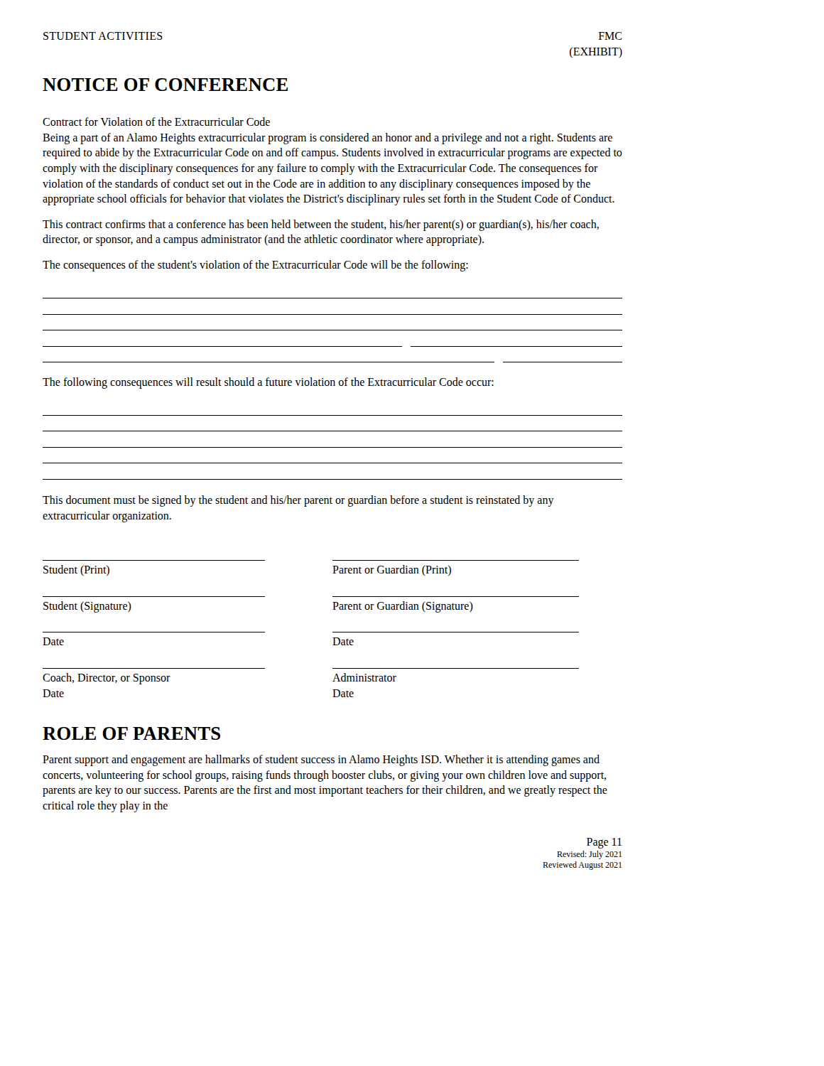STUDENT ACTIVITIES
FMC
(EXHIBIT)
NOTICE OF CONFERENCE
Contract for Violation of the Extracurricular Code
Being a part of an Alamo Heights extracurricular program is considered an honor and a privilege and not a right. Students are required to abide by the Extracurricular Code on and off campus. Students involved in extracurricular programs are expected to comply with the disciplinary consequences for any failure to comply with the Extracurricular Code. The consequences for violation of the standards of conduct set out in the Code are in addition to any disciplinary consequences imposed by the appropriate school officials for behavior that violates the District's disciplinary rules set forth in the Student Code of Conduct.
This contract confirms that a conference has been held between the student, his/her parent(s) or guardian(s), his/her coach, director, or sponsor, and a campus administrator (and the athletic coordinator where appropriate).
The consequences of the student's violation of the Extracurricular Code will be the following:
The following consequences will result should a future violation of the Extracurricular Code occur:
This document must be signed by the student and his/her parent or guardian before a student is reinstated by any extracurricular organization.
| Student (Print) | Parent or Guardian (Print) |
| Student (Signature) | Parent or Guardian (Signature) |
| Date | Date |
| Coach, Director, or Sponsor Date | Administrator Date |
ROLE OF PARENTS
Parent support and engagement are hallmarks of student success in Alamo Heights ISD. Whether it is attending games and concerts, volunteering for school groups, raising funds through booster clubs, or giving your own children love and support, parents are key to our success. Parents are the first and most important teachers for their children, and we greatly respect the critical role they play in the
Page 11
Revised: July 2021
Reviewed August 2021